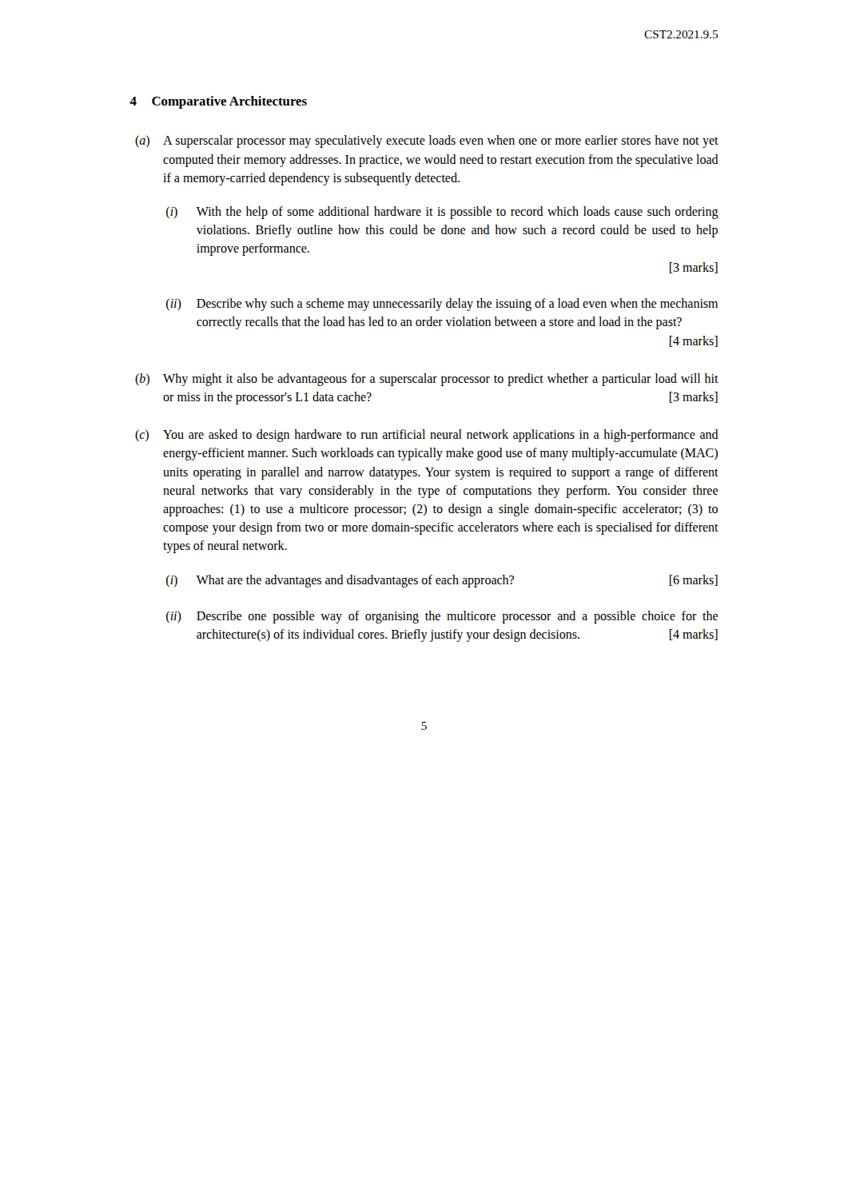CST2.2021.9.5
4 Comparative Architectures
(a)
A superscalar processor may speculatively execute loads even when one or more earlier stores have not yet computed their memory addresses. In practice, we would need to restart execution from the speculative load if a memory-carried dependency is subsequently detected.
(i)
With the help of some additional hardware it is possible to record which loads cause such ordering violations. Briefly outline how this could be done and how such a record could be used to help improve performance.
[3 marks]
(ii)
Describe why such a scheme may unnecessarily delay the issuing of a load even when the mechanism correctly recalls that the load has led to an order violation between a store and load in the past? [4 marks]
(b)
Why might it also be advantageous for a superscalar processor to predict whether a particular load will hit or miss in the processor's L1 data cache? [3 marks]
(c)
You are asked to design hardware to run artificial neural network applications in a high-performance and energy-efficient manner. Such workloads can typically make good use of many multiply-accumulate (MAC) units operating in parallel and narrow datatypes. Your system is required to support a range of different neural networks that vary considerably in the type of computations they perform. You consider three approaches: (1) to use a multicore processor; (2) to design a single domain-specific accelerator; (3) to compose your design from two or more domain-specific accelerators where each is specialised for different types of neural network.
(i)
What are the advantages and disadvantages of each approach? [6 marks]
(ii)
Describe one possible way of organising the multicore processor and a possible choice for the architecture(s) of its individual cores. Briefly justify your design decisions. [4 marks]
5